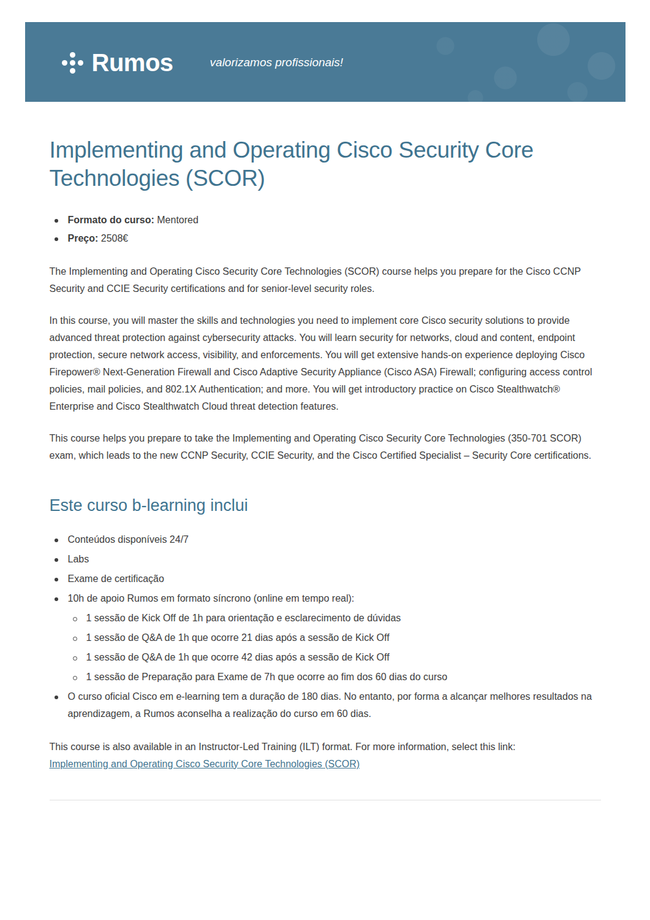Rumos
valorizamos profissionais!
Implementing and Operating Cisco Security Core Technologies (SCOR)
Formato do curso: Mentored
Preço: 2508€
The Implementing and Operating Cisco Security Core Technologies (SCOR) course helps you prepare for the Cisco CCNP Security and CCIE Security certifications and for senior-level security roles.
In this course, you will master the skills and technologies you need to implement core Cisco security solutions to provide advanced threat protection against cybersecurity attacks. You will learn security for networks, cloud and content, endpoint protection, secure network access, visibility, and enforcements. You will get extensive hands-on experience deploying Cisco Firepower® Next-Generation Firewall and Cisco Adaptive Security Appliance (Cisco ASA) Firewall; configuring access control policies, mail policies, and 802.1X Authentication; and more. You will get introductory practice on Cisco Stealthwatch® Enterprise and Cisco Stealthwatch Cloud threat detection features.
This course helps you prepare to take the Implementing and Operating Cisco Security Core Technologies (350-701 SCOR) exam, which leads to the new CCNP Security, CCIE Security, and the Cisco Certified Specialist – Security Core certifications.
Este curso b-learning inclui
Conteúdos disponíveis 24/7
Labs
Exame de certificação
10h de apoio Rumos em formato síncrono (online em tempo real):
1 sessão de Kick Off de 1h para orientação e esclarecimento de dúvidas
1 sessão de Q&A de 1h que ocorre 21 dias após a sessão de Kick Off
1 sessão de Q&A de 1h que ocorre 42 dias após a sessão de Kick Off
1 sessão de Preparação para Exame de 7h que ocorre ao fim dos 60 dias do curso
O curso oficial Cisco em e-learning tem a duração de 180 dias. No entanto, por forma a alcançar melhores resultados na aprendizagem, a Rumos aconselha a realização do curso em 60 dias.
This course is also available in an Instructor-Led Training (ILT) format. For more information, select this link:
Implementing and Operating Cisco Security Core Technologies (SCOR)